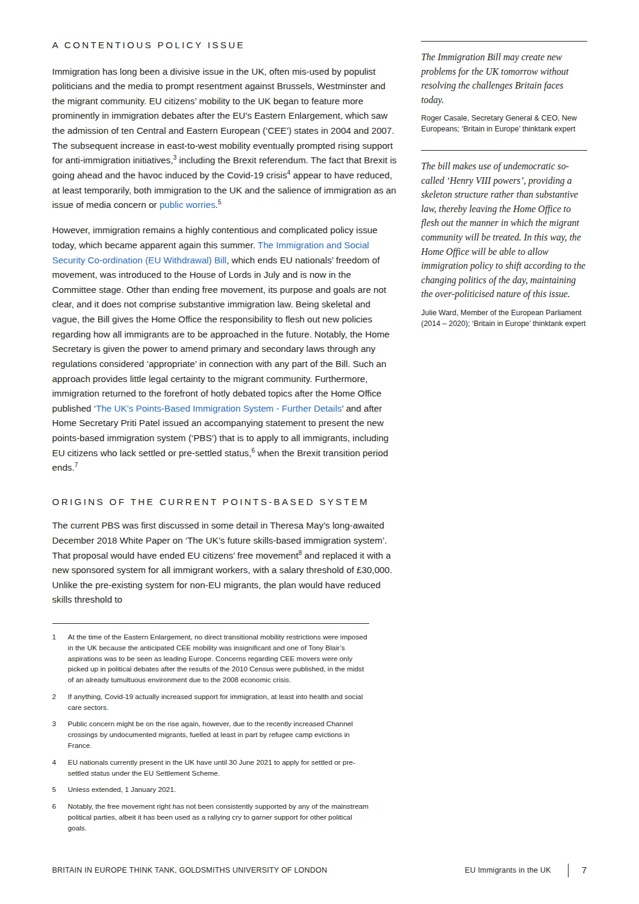A Contentious Policy Issue
Immigration has long been a divisive issue in the UK, often mis-used by populist politicians and the media to prompt resentment against Brussels, Westminster and the migrant community. EU citizens’ mobility to the UK began to feature more prominently in immigration debates after the EU’s Eastern Enlargement, which saw the admission of ten Central and Eastern European (‘CEE’) states in 2004 and 2007. The subsequent increase in east-to-west mobility eventually prompted rising support for anti-immigration initiatives,3 including the Brexit referendum. The fact that Brexit is going ahead and the havoc induced by the Covid-19 crisis4 appear to have reduced, at least temporarily, both immigration to the UK and the salience of immigration as an issue of media concern or public worries.5
However, immigration remains a highly contentious and complicated policy issue today, which became apparent again this summer. The Immigration and Social Security Co-ordination (EU Withdrawal) Bill, which ends EU nationals’ freedom of movement, was introduced to the House of Lords in July and is now in the Committee stage. Other than ending free movement, its purpose and goals are not clear, and it does not comprise substantive immigration law. Being skeletal and vague, the Bill gives the Home Office the responsibility to flesh out new policies regarding how all immigrants are to be approached in the future. Notably, the Home Secretary is given the power to amend primary and secondary laws through any regulations considered ‘appropriate’ in connection with any part of the Bill. Such an approach provides little legal certainty to the migrant community. Furthermore, immigration returned to the forefront of hotly debated topics after the Home Office published ‘The UK’s Points-Based Immigration System - Further Details’ and after Home Secretary Priti Patel issued an accompanying statement to present the new points-based immigration system (‘PBS’) that is to apply to all immigrants, including EU citizens who lack settled or pre-settled status,6 when the Brexit transition period ends.7
Origins of the Current Points-Based System
The current PBS was first discussed in some detail in Theresa May’s long-awaited December 2018 White Paper on ‘The UK’s future skills-based immigration system’. That proposal would have ended EU citizens’ free movement8 and replaced it with a new sponsored system for all immigrant workers, with a salary threshold of £30,000. Unlike the pre-existing system for non-EU migrants, the plan would have reduced skills threshold to
At the time of the Eastern Enlargement, no direct transitional mobility restrictions were imposed in the UK because the anticipated CEE mobility was insignificant and one of Tony Blair’s aspirations was to be seen as leading Europe. Concerns regarding CEE movers were only picked up in political debates after the results of the 2010 Census were published, in the midst of an already tumultuous environment due to the 2008 economic crisis.
If anything, Covid-19 actually increased support for immigration, at least into health and social care sectors.
Public concern might be on the rise again, however, due to the recently increased Channel crossings by undocumented migrants, fuelled at least in part by refugee camp evictions in France.
EU nationals currently present in the UK have until 30 June 2021 to apply for settled or pre-settled status under the EU Settlement Scheme.
Unless extended, 1 January 2021.
Notably, the free movement right has not been consistently supported by any of the mainstream political parties, albeit it has been used as a rallying cry to garner support for other political goals.
The Immigration Bill may create new problems for the UK tomorrow without resolving the challenges Britain faces today.
Roger Casale, Secretary General & CEO, New Europeans; ‘Britain in Europe’ thinktank expert
The bill makes use of undemocratic so-called ‘Henry VIII powers’, providing a skeleton structure rather than substantive law, thereby leaving the Home Office to flesh out the manner in which the migrant community will be treated. In this way, the Home Office will be able to allow immigration policy to shift according to the changing politics of the day, maintaining the over-politicised nature of this issue.
Julie Ward, Member of the European Parliament (2014 – 2020); ‘Britain in Europe’ thinktank expert
BRITAIN IN EUROPE THINK TANK, GOLDSMITHS UNIVERSITY OF LONDON
EU Immigrants in the UK
7